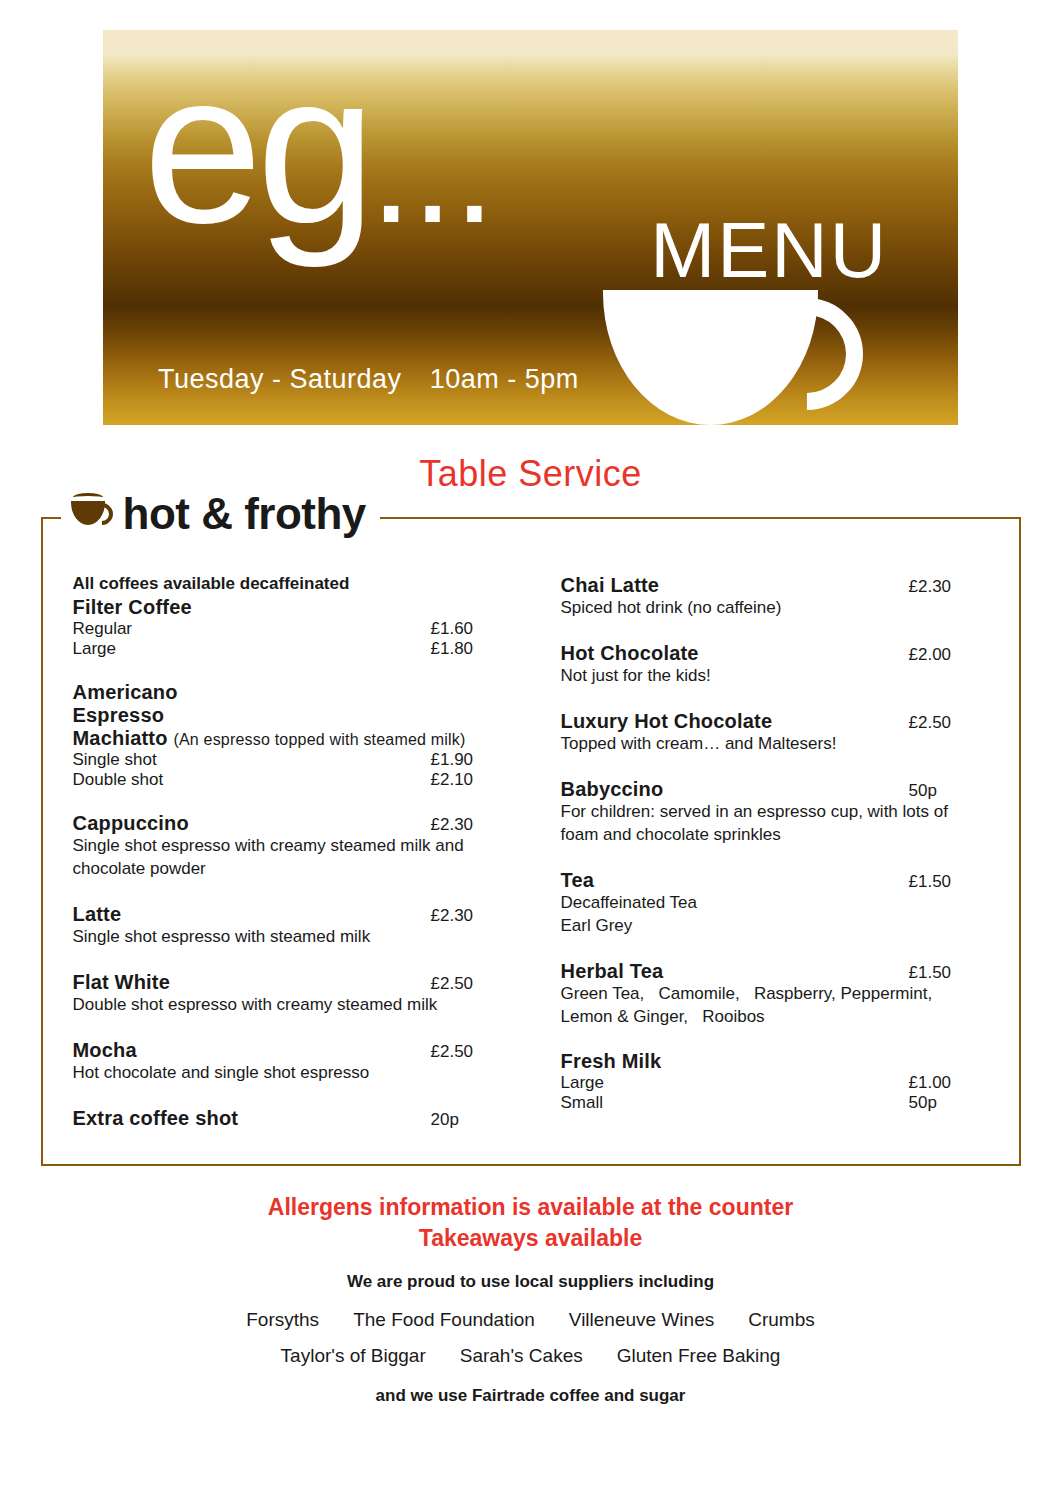eg...
MENU
Tuesday - Saturday 10am - 5pm
Table Service
hot & frothy
All coffees available decaffeinated
Filter Coffee
Regular£1.60
Large£1.80
Americano
Espresso
Machiatto (An espresso topped with steamed milk)
Single shot£1.90
Double shot£2.10
Cappuccino£2.30
Single shot espresso with creamy steamed milk and chocolate powder
Latte£2.30
Single shot espresso with steamed milk
Flat White£2.50
Double shot espresso with creamy steamed milk
Mocha£2.50
Hot chocolate and single shot espresso
Extra coffee shot 20p
Chai Latte£2.30
Spiced hot drink (no caffeine)
Hot Chocolate£2.00
Not just for the kids!
Luxury Hot Chocolate£2.50
Topped with cream… and Maltesers!
Babyccino 50p
For children: served in an espresso cup, with lots of foam and chocolate sprinkles
Tea£1.50
Decaffeinated Tea
Earl Grey
Herbal Tea£1.50
Green Tea, Camomile, Raspberry, Peppermint, Lemon & Ginger, Rooibos
Fresh Milk
Large£1.00
Small 50p
Allergens information is available at the counter
Takeaways available
We are proud to use local suppliers including
Forsyths The Food Foundation Villeneuve Wines Crumbs
Taylor's of Biggar Sarah's Cakes Gluten Free Baking
and we use Fairtrade coffee and sugar